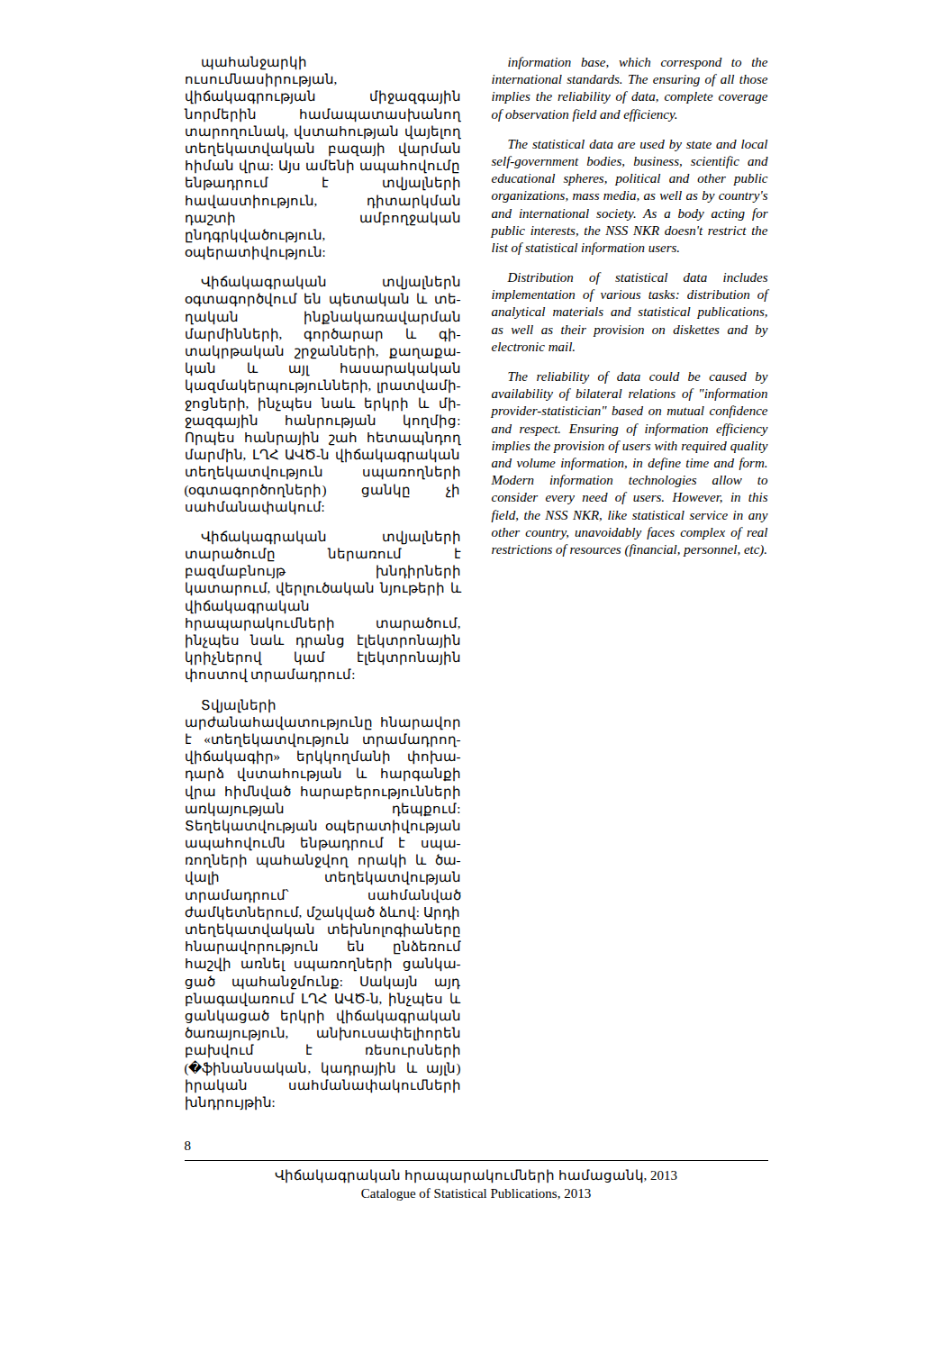պահանջարկի ուսումնասիրության, վիճակագրության միջազգային նորմերին համապատասխանող տարողունակ, վստահության վայելող տեղեկատվական բազայի վարման հիման վրա: Այս ամենի ապահովումը ենթադրում է տվյալների հավաստիություն, դիտարկման դաշտի ամբողջական ընդգրկվածություն, օպերատիվություն:
Վիճակագրական տվյալներն օգտագործվում են պետական և տեղական ինքնակառավարման մարմինների, գործարար և գիտակրթական շրջանների, քաղաքական և այլ հասարակական կազմակերպությունների, լրատվամիջոցների, ինչպես նաև երկրի և միջազգային հանրության կողմից: Որպես հանրային շահ հետապնդող մարմին, ԼՂՀ ԱՎԾ-ն վիճակագրական տեղեկատվություն սպառողների (օգտագործողների) ցանկը չի սահմանափակում:
Վիճակագրական տվյալների տարածումը ներառում է բազմաբնույթ խնդիրների կատարում, վերլուծական նյութերի և վիճակագրական հրապարակումների տարածում, ինչպես նաև դրանց էլեկտրոնային կրիչներով կամ էլեկտրոնային փոստով տրամադրում:
Տվյալների արժանահավատությունը հնարավոր է «տեղեկատվություն տրամադրող-վիճակագիր» երկկողմանի փոխադարձ վստահության և հարգանքի վրա հիմնված հարաբերությունների առկայության դեպքում: Տեղեկատվության օպերատիվության ապահովումն ենթադրում է սպառողների պահանջվող որակի և ծավալի տեղեկատվության տրամադրում՝ սահմանված ժամկետներում, մշակված ձևով: Արդի տեղեկատվական տեխնոլոգիաները հնարավորություն են ընձեռում հաշվի առնել սպառողների ցանկացած պահանջմունք: Սակայն այդ բնագավառում ԼՂՀ ԱՎԾ-ն, ինչպես և ցանկացած երկրի վիճակագրական ծառայություն, անխուսափելիորեն բախվում է ռեսուրսների (�ֆինանսական, կադրային և այլն) իրական սահմանափակումների խնդրույթին:
information base, which correspond to the international standards. The ensuring of all those implies the reliability of data, complete coverage of observation field and efficiency.
The statistical data are used by state and local self-government bodies, business, scientific and educational spheres, political and other public organizations, mass media, as well as by country's and international society. As a body acting for public interests, the NSS NKR doesn't restrict the list of statistical information users.
Distribution of statistical data includes implementation of various tasks: distribution of analytical materials and statistical publications, as well as their provision on diskettes and by electronic mail.
The reliability of data could be caused by availability of bilateral relations of "information provider-statistician" based on mutual confidence and respect. Ensuring of information efficiency implies the provision of users with required quality and volume information, in define time and form. Modern information technologies allow to consider every need of users. However, in this field, the NSS NKR, like statistical service in any other country, unavoidably faces complex of real restrictions of resources (financial, personnel, etc).
8
Վիճակագրական հրապարակումների համացանկ, 2013
Catalogue of Statistical Publications, 2013